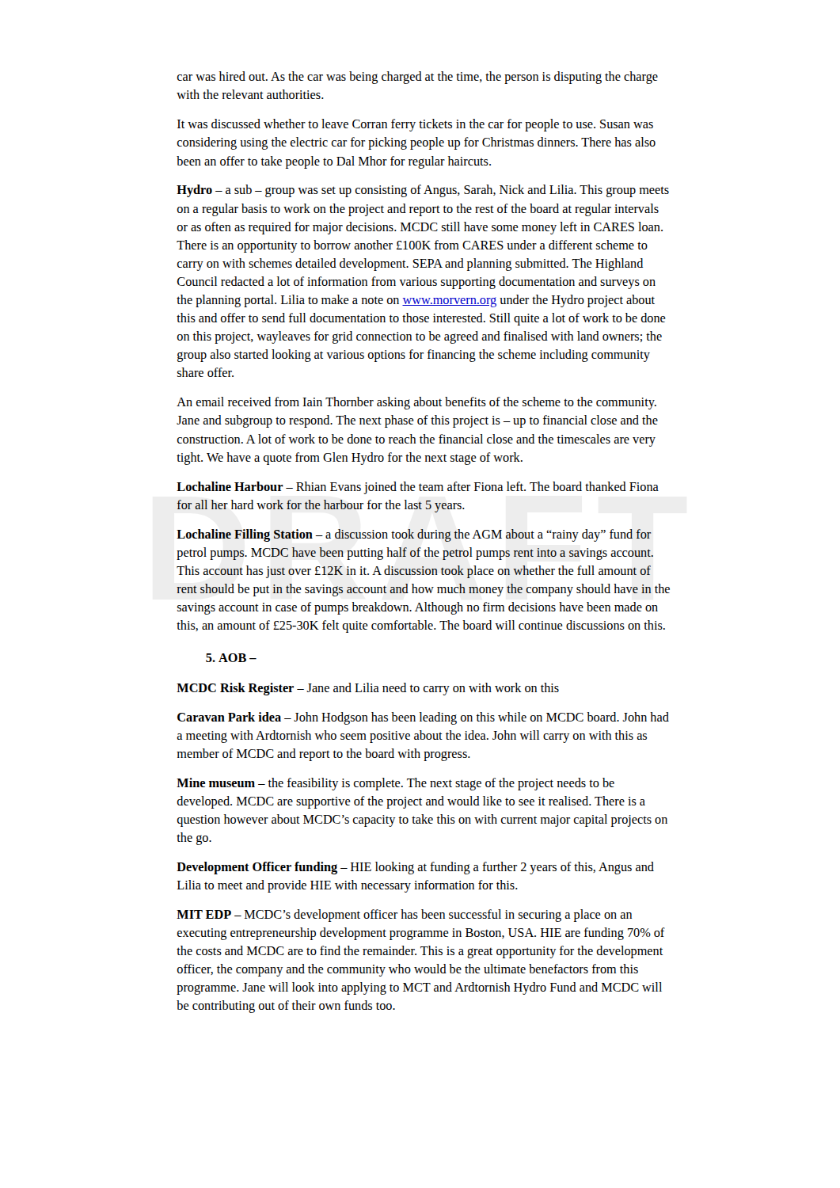DRAFT
car was hired out. As the car was being charged at the time, the person is disputing the charge with the relevant authorities.
It was discussed whether to leave Corran ferry tickets in the car for people to use. Susan was considering using the electric car for picking people up for Christmas dinners. There has also been an offer to take people to Dal Mhor for regular haircuts.
Hydro – a sub – group was set up consisting of Angus, Sarah, Nick and Lilia. This group meets on a regular basis to work on the project and report to the rest of the board at regular intervals or as often as required for major decisions. MCDC still have some money left in CARES loan. There is an opportunity to borrow another £100K from CARES under a different scheme to carry on with schemes detailed development. SEPA and planning submitted. The Highland Council redacted a lot of information from various supporting documentation and surveys on the planning portal. Lilia to make a note on www.morvern.org under the Hydro project about this and offer to send full documentation to those interested. Still quite a lot of work to be done on this project, wayleaves for grid connection to be agreed and finalised with land owners; the group also started looking at various options for financing the scheme including community share offer.
An email received from Iain Thornber asking about benefits of the scheme to the community. Jane and subgroup to respond. The next phase of this project is – up to financial close and the construction. A lot of work to be done to reach the financial close and the timescales are very tight. We have a quote from Glen Hydro for the next stage of work.
Lochaline Harbour – Rhian Evans joined the team after Fiona left. The board thanked Fiona for all her hard work for the harbour for the last 5 years.
Lochaline Filling Station – a discussion took during the AGM about a “rainy day” fund for petrol pumps. MCDC have been putting half of the petrol pumps rent into a savings account. This account has just over £12K in it. A discussion took place on whether the full amount of rent should be put in the savings account and how much money the company should have in the savings account in case of pumps breakdown. Although no firm decisions have been made on this, an amount of £25-30K felt quite comfortable. The board will continue discussions on this.
AOB –
MCDC Risk Register – Jane and Lilia need to carry on with work on this
Caravan Park idea – John Hodgson has been leading on this while on MCDC board. John had a meeting with Ardtornish who seem positive about the idea. John will carry on with this as member of MCDC and report to the board with progress.
Mine museum – the feasibility is complete. The next stage of the project needs to be developed. MCDC are supportive of the project and would like to see it realised. There is a question however about MCDC’s capacity to take this on with current major capital projects on the go.
Development Officer funding – HIE looking at funding a further 2 years of this, Angus and Lilia to meet and provide HIE with necessary information for this.
MIT EDP – MCDC’s development officer has been successful in securing a place on an executing entrepreneurship development programme in Boston, USA. HIE are funding 70% of the costs and MCDC are to find the remainder. This is a great opportunity for the development officer, the company and the community who would be the ultimate benefactors from this programme. Jane will look into applying to MCT and Ardtornish Hydro Fund and MCDC will be contributing out of their own funds too.